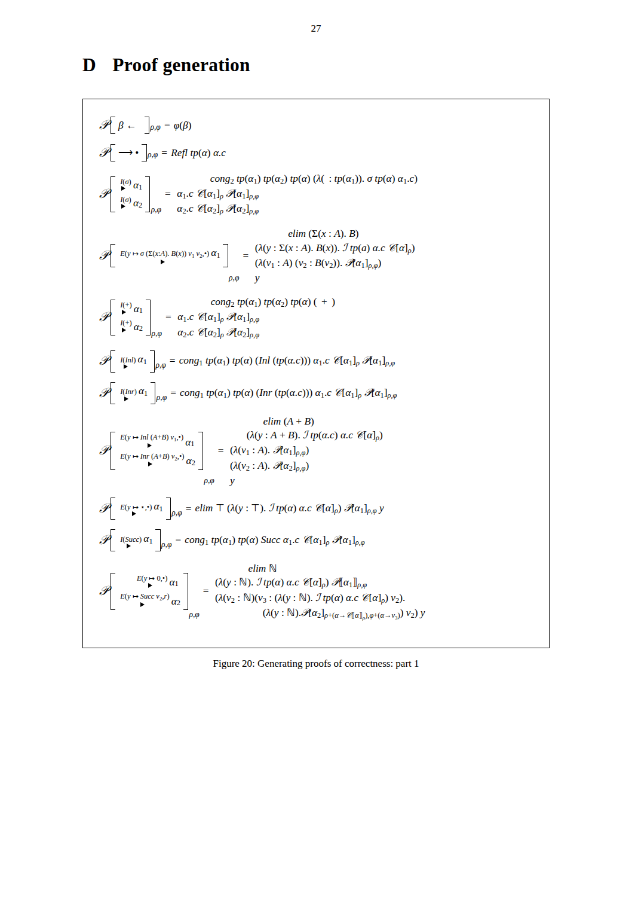27
DProof generation
𝒫 β ← ρ,φ = φ(β)
𝒫 ⟶ • ρ,φ = Refl tp(α) α.c
𝒫 I(σ) α1 I(σ) α2 ρ,φ = cong2 tp(α1) tp(α2) tp(α) (λ( : tp(α1)). σ tp(α) α1.c) α1.c 𝒞[α1]ρ 𝒫[α1]ρ,φ α2.c 𝒞[α2]ρ 𝒫[α2]ρ,φ
𝒫 E(y ↦ σ (Σ(x:A). B(x)) v1 v2,•) α1 ρ,φ = elim (Σ(x : A). B) (λ(y : Σ(x : A). B(x)). ℐ tp(a) α.c 𝒞[α]ρ) (λ(v1 : A) (v2 : B(v2)). 𝒫[α1]ρ,φ) y
𝒫 I(+) α1 I(+) α2 ρ,φ = cong2 tp(α1) tp(α2) tp(α) ( + ) α1.c 𝒞[α1]ρ 𝒫[α1]ρ,φ α2.c 𝒞[α2]ρ 𝒫[α2]ρ,φ
𝒫 I(Inl) α1 ρ,φ = cong1 tp(α1) tp(α) (Inl (tp(α.c))) α1.c 𝒞[α1]ρ 𝒫[α1]ρ,φ
𝒫 I(Inr) α1 ρ,φ = cong1 tp(α1) tp(α) (Inr (tp(α.c))) α1.c 𝒞[α1]ρ 𝒫[α1]ρ,φ
𝒫 E(y ↦ Inl (A+B) v1,•) α1 E(y ↦ Inr (A+B) v2,•) α2 ρ,φ = elim (A + B) (λ(y : A + B). ℐ tp(α.c) α.c 𝒞[α]ρ) (λ(v1 : A). 𝒫[α1]ρ,φ) (λ(v2 : A). 𝒫[α2]ρ,φ) y
𝒫 E(y ↦ ⋆,•) α1 ρ,φ = elim ⊤ (λ(y : ⊤). ℐ tp(α) α.c 𝒞[α]ρ) 𝒫[α1]ρ,φ y
𝒫 I(Succ) α1 ρ,φ = cong1 tp(α1) tp(α) Succ α1.c 𝒞[α1]ρ 𝒫[α1]ρ,φ
𝒫 E(y ↦ 0,•) α1 E(y ↦ Succ v2,r) α2 ρ,φ = elim ℕ (λ(y : ℕ). ℐ tp(α) α.c 𝒞[α]ρ) 𝒫⟦α1⟧ρ,φ (λ(v2 : ℕ)(v3 : (λ(y : ℕ). ℐ tp(α) α.c 𝒞[α]ρ) v2). (λ(y : ℕ).𝒫[α2]ρ+(α→𝒞⟦α⟧ρ),φ+(α→v3)) v2) y
Figure 20: Generating proofs of correctness: part 1